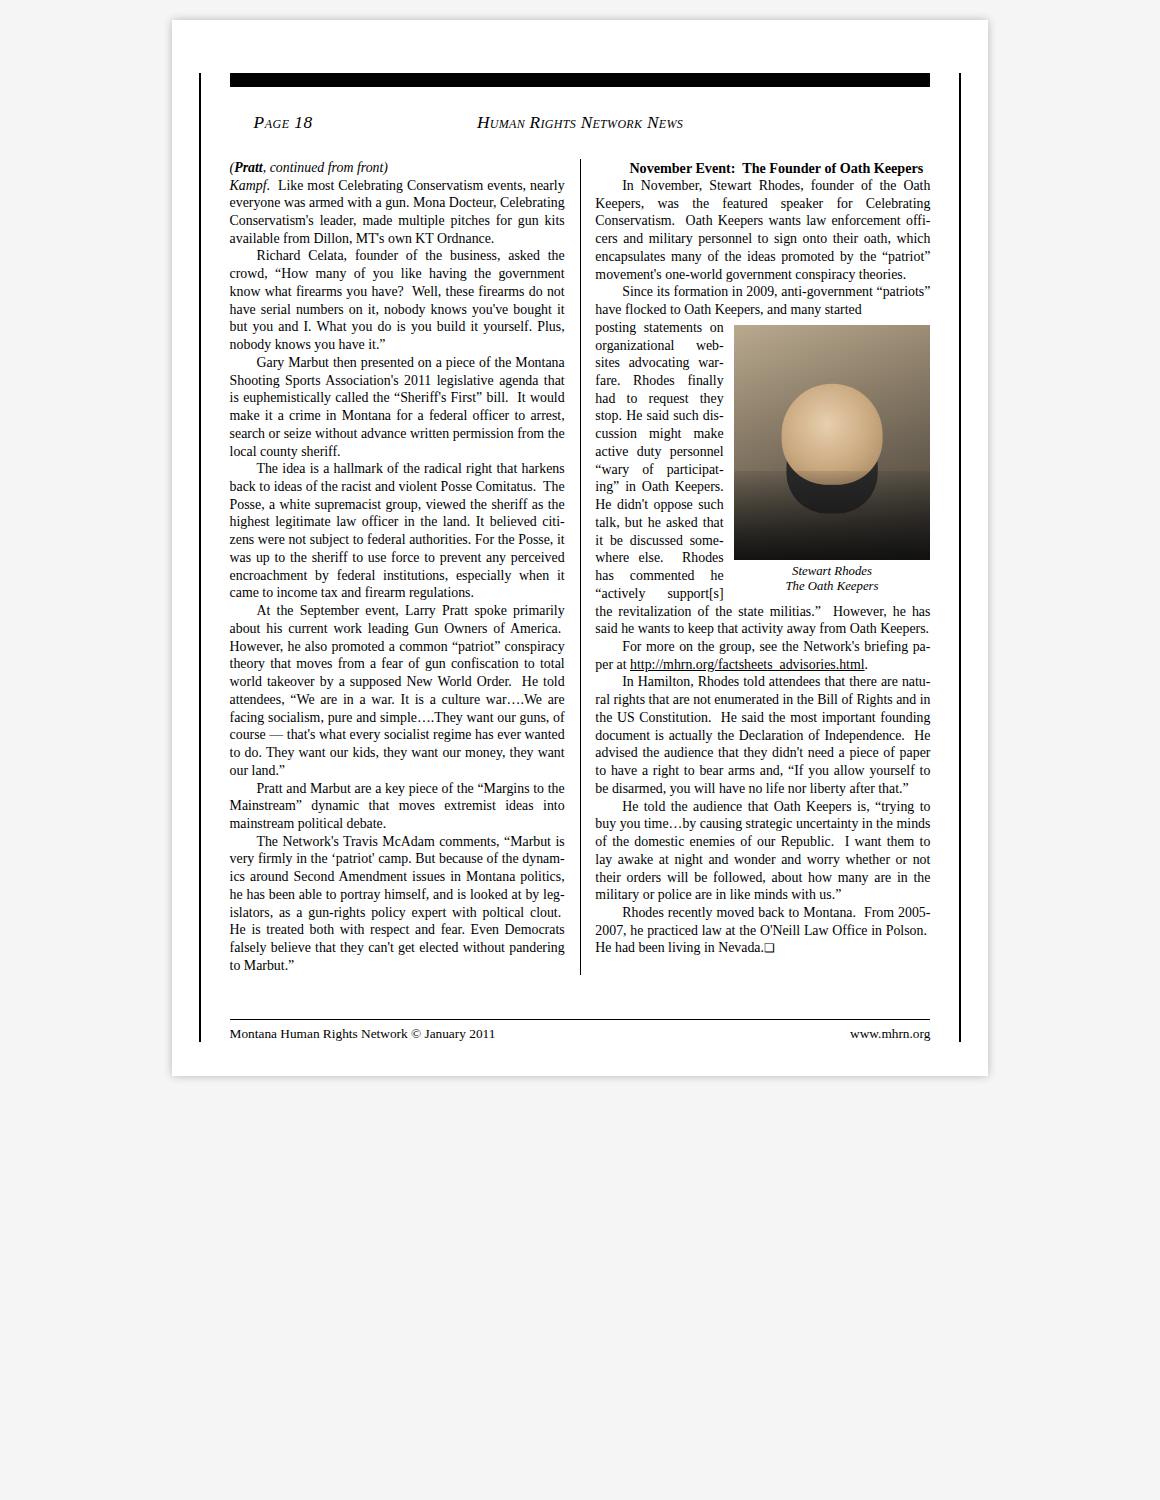Page 18
Human Rights Network News
(Pratt, continued from front)
Kampf. Like most Celebrating Conservatism events, nearly everyone was armed with a gun. Mona Docteur, Celebrating Conservatism's leader, made multiple pitches for gun kits available from Dillon, MT's own KT Ordnance.
Richard Celata, founder of the business, asked the crowd, “How many of you like having the government know what firearms you have? Well, these firearms do not have serial numbers on it, nobody knows you've bought it but you and I. What you do is you build it yourself. Plus, nobody knows you have it.”
Gary Marbut then presented on a piece of the Montana Shooting Sports Association's 2011 legislative agenda that is euphemistically called the “Sheriff's First” bill. It would make it a crime in Montana for a federal officer to arrest, search or seize without advance written permission from the local county sheriff.
The idea is a hallmark of the radical right that harkens back to ideas of the racist and violent Posse Comitatus. The Posse, a white supremacist group, viewed the sheriff as the highest legitimate law officer in the land. It believed citizens were not subject to federal authorities. For the Posse, it was up to the sheriff to use force to prevent any perceived encroachment by federal institutions, especially when it came to income tax and firearm regulations.
At the September event, Larry Pratt spoke primarily about his current work leading Gun Owners of America. However, he also promoted a common “patriot” conspiracy theory that moves from a fear of gun confiscation to total world takeover by a supposed New World Order. He told attendees, “We are in a war. It is a culture war….We are facing socialism, pure and simple….They want our guns, of course — that's what every socialist regime has ever wanted to do. They want our kids, they want our money, they want our land.”
Pratt and Marbut are a key piece of the “Margins to the Mainstream” dynamic that moves extremist ideas into mainstream political debate.
The Network's Travis McAdam comments, “Marbut is very firmly in the ‘patriot' camp. But because of the dynamics around Second Amendment issues in Montana politics, he has been able to portray himself, and is looked at by legislators, as a gun-rights policy expert with poltical clout. He is treated both with respect and fear. Even Democrats falsely believe that they can't get elected without pandering to Marbut.”
November Event: The Founder of Oath Keepers
In November, Stewart Rhodes, founder of the Oath Keepers, was the featured speaker for Celebrating Conservatism. Oath Keepers wants law enforcement officers and military personnel to sign onto their oath, which encapsulates many of the ideas promoted by the “patriot” movement's one-world government conspiracy theories.
Since its formation in 2009, anti-government “patriots” have flocked to Oath Keepers, and many started
Stewart Rhodes
The Oath Keepers
posting statements on organizational websites advocating warfare. Rhodes finally had to request they stop. He said such discussion might make active duty personnel “wary of participating” in Oath Keepers. He didn't oppose such talk, but he asked that it be discussed somewhere else. Rhodes has commented he “actively support[s] the revitalization of the state militias.” However, he has said he wants to keep that activity away from Oath Keepers.
For more on the group, see the Network's briefing paper at http://mhrn.org/factsheets_advisories.html.
In Hamilton, Rhodes told attendees that there are natural rights that are not enumerated in the Bill of Rights and in the US Constitution. He said the most important founding document is actually the Declaration of Independence. He advised the audience that they didn't need a piece of paper to have a right to bear arms and, “If you allow yourself to be disarmed, you will have no life nor liberty after that.”
He told the audience that Oath Keepers is, “trying to buy you time…by causing strategic uncertainty in the minds of the domestic enemies of our Republic. I want them to lay awake at night and wonder and worry whether or not their orders will be followed, about how many are in the military or police are in like minds with us.”
Rhodes recently moved back to Montana. From 2005-2007, he practiced law at the O'Neill Law Office in Polson. He had been living in Nevada.❑
Montana Human Rights Network © January 2011
www.mhrn.org